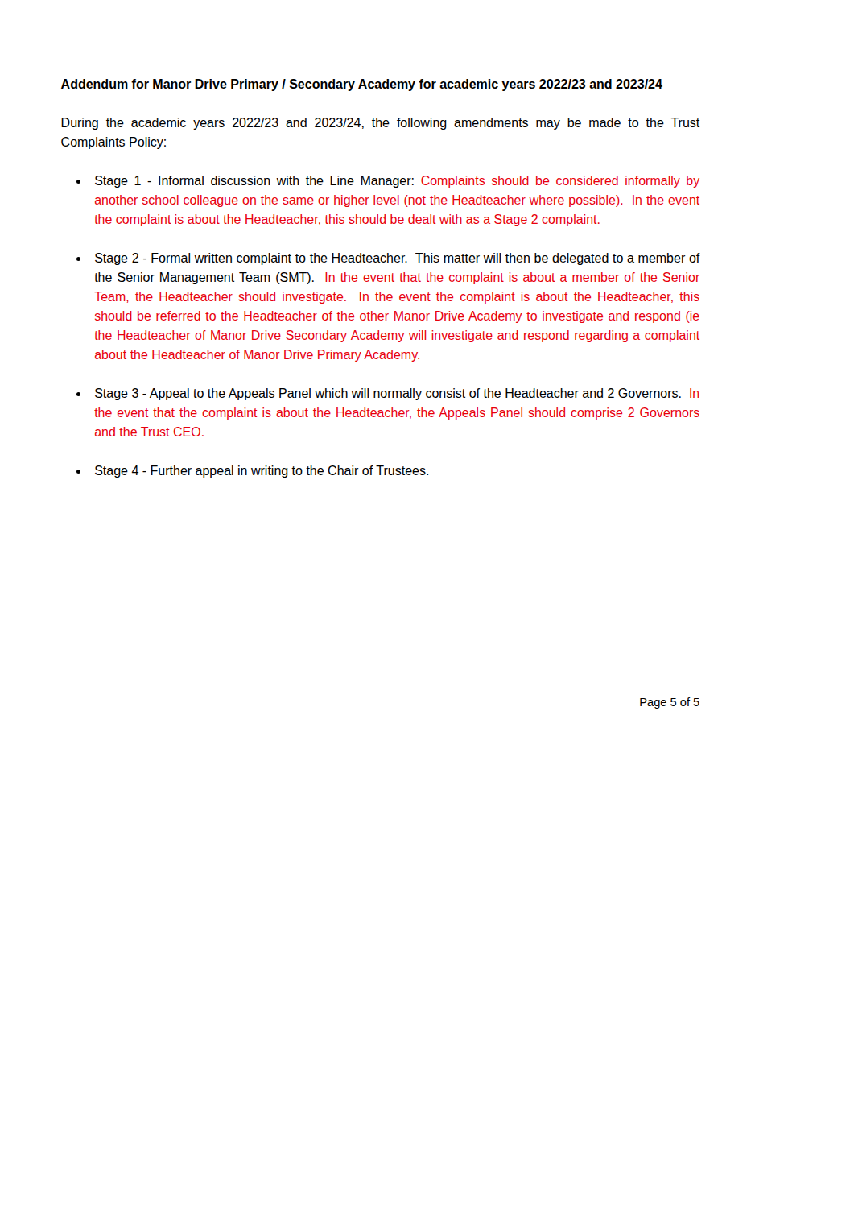Addendum for Manor Drive Primary / Secondary Academy for academic years 2022/23 and 2023/24
During the academic years 2022/23 and 2023/24, the following amendments may be made to the Trust Complaints Policy:
Stage 1 - Informal discussion with the Line Manager: Complaints should be considered informally by another school colleague on the same or higher level (not the Headteacher where possible). In the event the complaint is about the Headteacher, this should be dealt with as a Stage 2 complaint.
Stage 2 - Formal written complaint to the Headteacher. This matter will then be delegated to a member of the Senior Management Team (SMT). In the event that the complaint is about a member of the Senior Team, the Headteacher should investigate. In the event the complaint is about the Headteacher, this should be referred to the Headteacher of the other Manor Drive Academy to investigate and respond (ie the Headteacher of Manor Drive Secondary Academy will investigate and respond regarding a complaint about the Headteacher of Manor Drive Primary Academy.
Stage 3 - Appeal to the Appeals Panel which will normally consist of the Headteacher and 2 Governors. In the event that the complaint is about the Headteacher, the Appeals Panel should comprise 2 Governors and the Trust CEO.
Stage 4 - Further appeal in writing to the Chair of Trustees.
Page 5 of 5